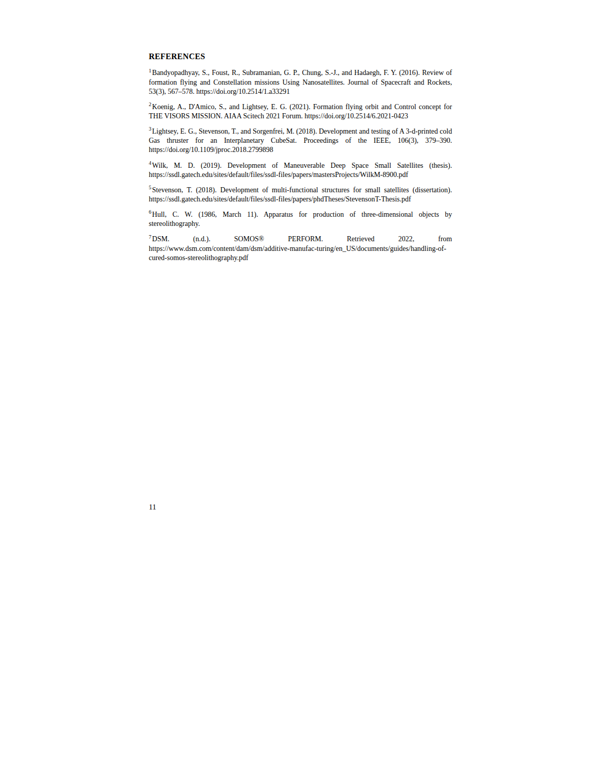REFERENCES
1Bandyopadhyay, S., Foust, R., Subramanian, G. P., Chung, S.-J., and Hadaegh, F. Y. (2016). Review of formation flying and Constellation missions Using Nanosatellites. Journal of Spacecraft and Rockets, 53(3), 567–578. https://doi.org/10.2514/1.a33291
2Koenig, A., D'Amico, S., and Lightsey, E. G. (2021). Formation flying orbit and Control concept for THE VISORS MISSION. AIAA Scitech 2021 Forum. https://doi.org/10.2514/6.2021-0423
3Lightsey, E. G., Stevenson, T., and Sorgenfrei, M. (2018). Development and testing of A 3-d-printed cold Gas thruster for an Interplanetary CubeSat. Proceedings of the IEEE, 106(3), 379–390. https://doi.org/10.1109/jproc.2018.2799898
4Wilk, M. D. (2019). Development of Maneuverable Deep Space Small Satellites (thesis). https://ssdl.gatech.edu/sites/default/files/ssdl-files/papers/mastersProjects/WilkM-8900.pdf
5Stevenson, T. (2018). Development of multi-functional structures for small satellites (dissertation). https://ssdl.gatech.edu/sites/default/files/ssdl-files/papers/phdTheses/StevensonT-Thesis.pdf
6Hull, C. W. (1986, March 11). Apparatus for production of three-dimensional objects by stereolithography.
7DSM. (n.d.). SOMOS® PERFORM. Retrieved 2022, from https://www.dsm.com/content/dam/dsm/additive-manufac-turing/en_US/documents/guides/handling-of-cured-somos-stereolithography.pdf
11